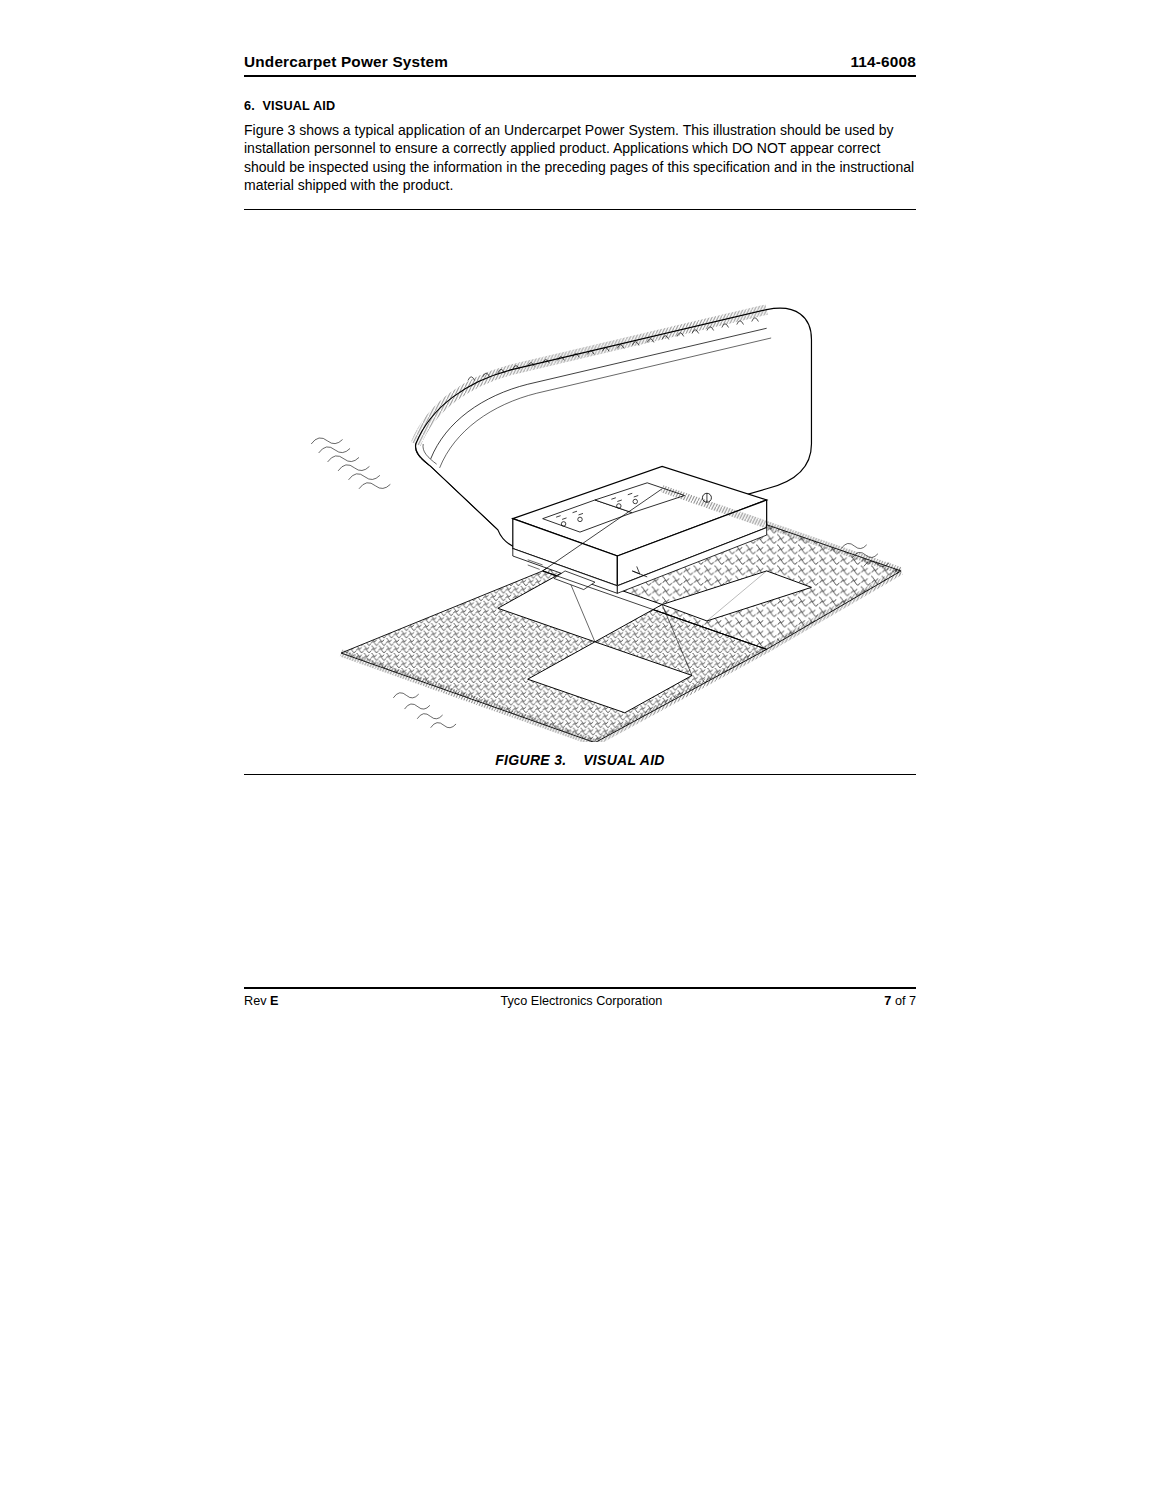Undercarpet Power System
114‑6008
6. VISUAL AID
Figure 3 shows a typical application of an Undercarpet Power System. This illustration should be used by installation personnel to ensure a correctly applied product. Applications which DO NOT appear correct should be inspected using the information in the preceding pages of this specification and in the instructional material shipped with the product.
FIGURE 3. VISUAL AID
Rev E
Tyco Electronics Corporation
7 of 7